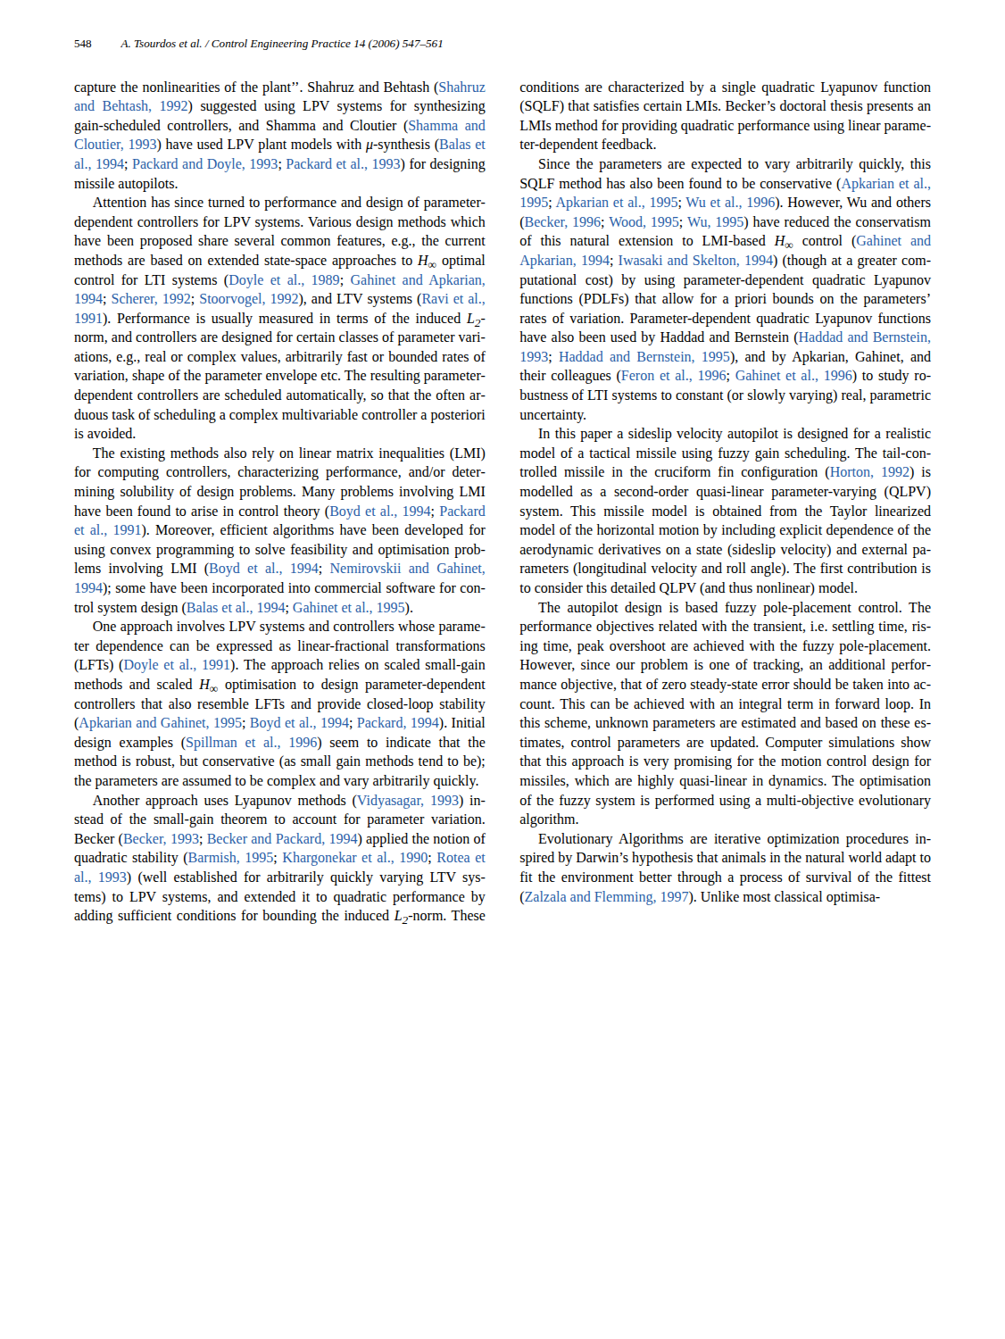548 A. Tsourdos et al. / Control Engineering Practice 14 (2006) 547–561
capture the nonlinearities of the plant’’. Shahruz and Behtash (Shahruz and Behtash, 1992) suggested using LPV systems for synthesizing gain-scheduled controllers, and Shamma and Cloutier (Shamma and Cloutier, 1993) have used LPV plant models with μ-synthesis (Balas et al., 1994; Packard and Doyle, 1993; Packard et al., 1993) for designing missile autopilots.
Attention has since turned to performance and design of parameter-dependent controllers for LPV systems. Various design methods which have been proposed share several common features, e.g., the current methods are based on extended state-space approaches to H∞ optimal control for LTI systems (Doyle et al., 1989; Gahinet and Apkarian, 1994; Scherer, 1992; Stoorvogel, 1992), and LTV systems (Ravi et al., 1991). Performance is usually measured in terms of the induced L2-norm, and controllers are designed for certain classes of parameter variations, e.g., real or complex values, arbitrarily fast or bounded rates of variation, shape of the parameter envelope etc. The resulting parameter-dependent controllers are scheduled automatically, so that the often arduous task of scheduling a complex multivariable controller a posteriori is avoided.
The existing methods also rely on linear matrix inequalities (LMI) for computing controllers, characterizing performance, and/or determining solubility of design problems. Many problems involving LMI have been found to arise in control theory (Boyd et al., 1994; Packard et al., 1991). Moreover, efficient algorithms have been developed for using convex programming to solve feasibility and optimisation problems involving LMI (Boyd et al., 1994; Nemirovskii and Gahinet, 1994); some have been incorporated into commercial software for control system design (Balas et al., 1994; Gahinet et al., 1995).
One approach involves LPV systems and controllers whose parameter dependence can be expressed as linear-fractional transformations (LFTs) (Doyle et al., 1991). The approach relies on scaled small-gain methods and scaled H∞ optimisation to design parameter-dependent controllers that also resemble LFTs and provide closed-loop stability (Apkarian and Gahinet, 1995; Boyd et al., 1994; Packard, 1994). Initial design examples (Spillman et al., 1996) seem to indicate that the method is robust, but conservative (as small gain methods tend to be); the parameters are assumed to be complex and vary arbitrarily quickly.
Another approach uses Lyapunov methods (Vidyasagar, 1993) instead of the small-gain theorem to account for parameter variation. Becker (Becker, 1993; Becker and Packard, 1994) applied the notion of quadratic stability (Barmish, 1995; Khargonekar et al., 1990; Rotea et al., 1993) (well established for arbitrarily quickly varying LTV systems) to LPV systems, and extended it to quadratic performance by adding sufficient conditions for bounding the induced L2-norm. These conditions are characterized by a single quadratic Lyapunov function (SQLF) that satisfies certain LMIs. Becker’s doctoral thesis presents an LMIs method for providing quadratic performance using linear parameter-dependent feedback.
Since the parameters are expected to vary arbitrarily quickly, this SQLF method has also been found to be conservative (Apkarian et al., 1995; Apkarian et al., 1995; Wu et al., 1996). However, Wu and others (Becker, 1996; Wood, 1995; Wu, 1995) have reduced the conservatism of this natural extension to LMI-based H∞ control (Gahinet and Apkarian, 1994; Iwasaki and Skelton, 1994) (though at a greater computational cost) by using parameter-dependent quadratic Lyapunov functions (PDLFs) that allow for a priori bounds on the parameters’ rates of variation. Parameter-dependent quadratic Lyapunov functions have also been used by Haddad and Bernstein (Haddad and Bernstein, 1993; Haddad and Bernstein, 1995), and by Apkarian, Gahinet, and their colleagues (Feron et al., 1996; Gahinet et al., 1996) to study robustness of LTI systems to constant (or slowly varying) real, parametric uncertainty.
In this paper a sideslip velocity autopilot is designed for a realistic model of a tactical missile using fuzzy gain scheduling. The tail-controlled missile in the cruciform fin configuration (Horton, 1992) is modelled as a second-order quasi-linear parameter-varying (QLPV) system. This missile model is obtained from the Taylor linearized model of the horizontal motion by including explicit dependence of the aerodynamic derivatives on a state (sideslip velocity) and external parameters (longitudinal velocity and roll angle). The first contribution is to consider this detailed QLPV (and thus nonlinear) model.
The autopilot design is based fuzzy pole-placement control. The performance objectives related with the transient, i.e. settling time, rising time, peak overshoot are achieved with the fuzzy pole-placement. However, since our problem is one of tracking, an additional performance objective, that of zero steady-state error should be taken into account. This can be achieved with an integral term in forward loop. In this scheme, unknown parameters are estimated and based on these estimates, control parameters are updated. Computer simulations show that this approach is very promising for the motion control design for missiles, which are highly quasi-linear in dynamics. The optimisation of the fuzzy system is performed using a multi-objective evolutionary algorithm.
Evolutionary Algorithms are iterative optimization procedures inspired by Darwin’s hypothesis that animals in the natural world adapt to fit the environment better through a process of survival of the fittest (Zalzala and Flemming, 1997). Unlike most classical optimisa-